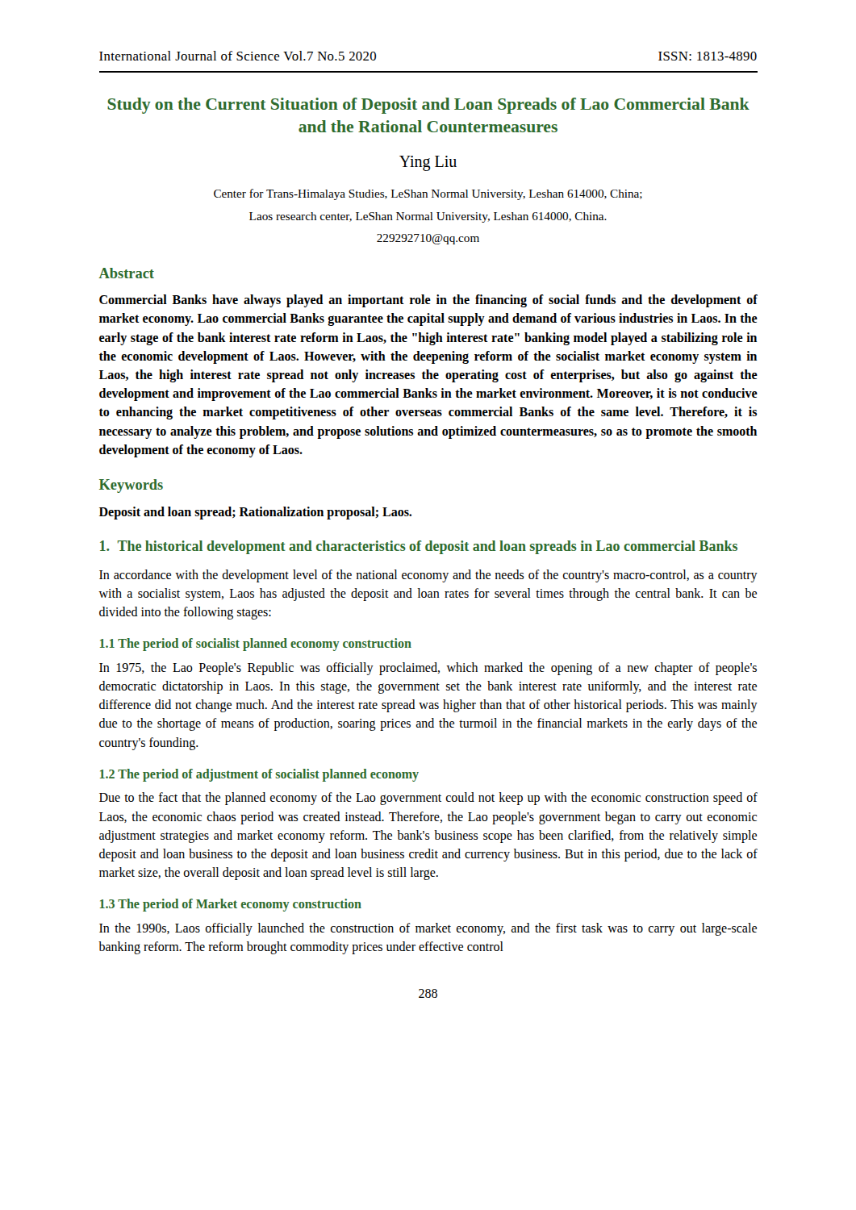International Journal of Science Vol.7 No.5 2020 ISSN: 1813-4890
Study on the Current Situation of Deposit and Loan Spreads of Lao Commercial Bank and the Rational Countermeasures
Ying Liu
Center for Trans-Himalaya Studies, LeShan Normal University, Leshan 614000, China;
Laos research center, LeShan Normal University, Leshan 614000, China.
229292710@qq.com
Abstract
Commercial Banks have always played an important role in the financing of social funds and the development of market economy. Lao commercial Banks guarantee the capital supply and demand of various industries in Laos. In the early stage of the bank interest rate reform in Laos, the "high interest rate" banking model played a stabilizing role in the economic development of Laos. However, with the deepening reform of the socialist market economy system in Laos, the high interest rate spread not only increases the operating cost of enterprises, but also go against the development and improvement of the Lao commercial Banks in the market environment. Moreover, it is not conducive to enhancing the market competitiveness of other overseas commercial Banks of the same level. Therefore, it is necessary to analyze this problem, and propose solutions and optimized countermeasures, so as to promote the smooth development of the economy of Laos.
Keywords
Deposit and loan spread; Rationalization proposal; Laos.
1. The historical development and characteristics of deposit and loan spreads in Lao commercial Banks
In accordance with the development level of the national economy and the needs of the country's macro-control, as a country with a socialist system, Laos has adjusted the deposit and loan rates for several times through the central bank. It can be divided into the following stages:
1.1 The period of socialist planned economy construction
In 1975, the Lao People's Republic was officially proclaimed, which marked the opening of a new chapter of people's democratic dictatorship in Laos. In this stage, the government set the bank interest rate uniformly, and the interest rate difference did not change much. And the interest rate spread was higher than that of other historical periods. This was mainly due to the shortage of means of production, soaring prices and the turmoil in the financial markets in the early days of the country's founding.
1.2 The period of adjustment of socialist planned economy
Due to the fact that the planned economy of the Lao government could not keep up with the economic construction speed of Laos, the economic chaos period was created instead. Therefore, the Lao people's government began to carry out economic adjustment strategies and market economy reform. The bank's business scope has been clarified, from the relatively simple deposit and loan business to the deposit and loan business credit and currency business. But in this period, due to the lack of market size, the overall deposit and loan spread level is still large.
1.3 The period of Market economy construction
In the 1990s, Laos officially launched the construction of market economy, and the first task was to carry out large-scale banking reform. The reform brought commodity prices under effective control
288